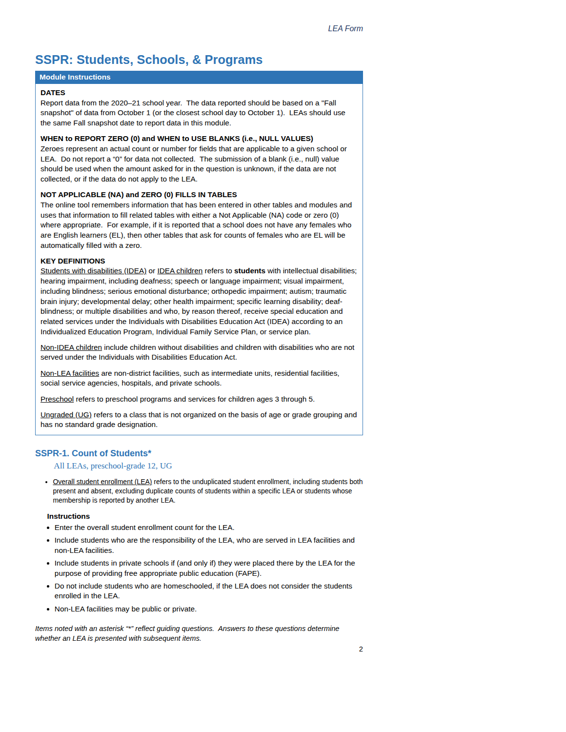LEA Form
SSPR: Students, Schools, & Programs
Module Instructions
DATES
Report data from the 2020–21 school year. The data reported should be based on a "Fall snapshot" of data from October 1 (or the closest school day to October 1). LEAs should use the same Fall snapshot date to report data in this module.
WHEN to REPORT ZERO (0) and WHEN to USE BLANKS (i.e., NULL VALUES)
Zeroes represent an actual count or number for fields that are applicable to a given school or LEA. Do not report a “0” for data not collected. The submission of a blank (i.e., null) value should be used when the amount asked for in the question is unknown, if the data are not collected, or if the data do not apply to the LEA.
NOT APPLICABLE (NA) and ZERO (0) FILLS IN TABLES
The online tool remembers information that has been entered in other tables and modules and uses that information to fill related tables with either a Not Applicable (NA) code or zero (0) where appropriate. For example, if it is reported that a school does not have any females who are English learners (EL), then other tables that ask for counts of females who are EL will be automatically filled with a zero.
KEY DEFINITIONS
Students with disabilities (IDEA) or IDEA children refers to students with intellectual disabilities; hearing impairment, including deafness; speech or language impairment; visual impairment, including blindness; serious emotional disturbance; orthopedic impairment; autism; traumatic brain injury; developmental delay; other health impairment; specific learning disability; deaf-blindness; or multiple disabilities and who, by reason thereof, receive special education and related services under the Individuals with Disabilities Education Act (IDEA) according to an Individualized Education Program, Individual Family Service Plan, or service plan.
Non-IDEA children include children without disabilities and children with disabilities who are not served under the Individuals with Disabilities Education Act.
Non-LEA facilities are non-district facilities, such as intermediate units, residential facilities, social service agencies, hospitals, and private schools.
Preschool refers to preschool programs and services for children ages 3 through 5.
Ungraded (UG) refers to a class that is not organized on the basis of age or grade grouping and has no standard grade designation.
SSPR-1. Count of Students*
All LEAs, preschool-grade 12, UG
Overall student enrollment (LEA) refers to the unduplicated student enrollment, including students both present and absent, excluding duplicate counts of students within a specific LEA or students whose membership is reported by another LEA.
Instructions
Enter the overall student enrollment count for the LEA.
Include students who are the responsibility of the LEA, who are served in LEA facilities and non-LEA facilities.
Include students in private schools if (and only if) they were placed there by the LEA for the purpose of providing free appropriate public education (FAPE).
Do not include students who are homeschooled, if the LEA does not consider the students enrolled in the LEA.
Non-LEA facilities may be public or private.
Items noted with an asterisk “*” reflect guiding questions. Answers to these questions determine whether an LEA is presented with subsequent items.
2